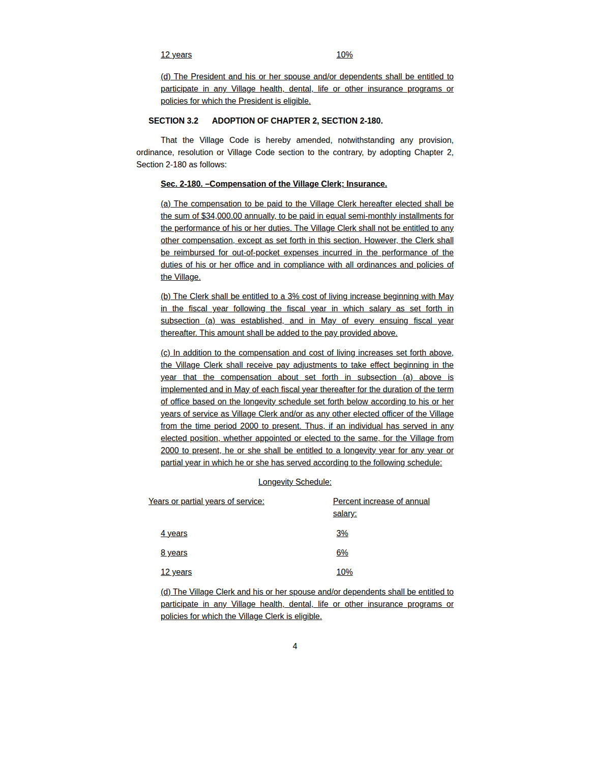12 years 10%
(d) The President and his or her spouse and/or dependents shall be entitled to participate in any Village health, dental, life or other insurance programs or policies for which the President is eligible.
SECTION 3.2 ADOPTION OF CHAPTER 2, SECTION 2-180.
That the Village Code is hereby amended, notwithstanding any provision, ordinance, resolution or Village Code section to the contrary, by adopting Chapter 2, Section 2-180 as follows:
Sec. 2-180. –Compensation of the Village Clerk; Insurance.
(a) The compensation to be paid to the Village Clerk hereafter elected shall be the sum of $34,000.00 annually, to be paid in equal semi-monthly installments for the performance of his or her duties. The Village Clerk shall not be entitled to any other compensation, except as set forth in this section. However, the Clerk shall be reimbursed for out-of-pocket expenses incurred in the performance of the duties of his or her office and in compliance with all ordinances and policies of the Village.
(b) The Clerk shall be entitled to a 3% cost of living increase beginning with May in the fiscal year following the fiscal year in which salary as set forth in subsection (a) was established, and in May of every ensuing fiscal year thereafter. This amount shall be added to the pay provided above.
(c) In addition to the compensation and cost of living increases set forth above, the Village Clerk shall receive pay adjustments to take effect beginning in the year that the compensation about set forth in subsection (a) above is implemented and in May of each fiscal year thereafter for the duration of the term of office based on the longevity schedule set forth below according to his or her years of service as Village Clerk and/or as any other elected officer of the Village from the time period 2000 to present. Thus, if an individual has served in any elected position, whether appointed or elected to the same, for the Village from 2000 to present, he or she shall be entitled to a longevity year for any year or partial year in which he or she has served according to the following schedule:
Longevity Schedule:
Years or partial years of service: Percent increase of annual salary:
4 years 3%
8 years 6%
12 years 10%
(d) The Village Clerk and his or her spouse and/or dependents shall be entitled to participate in any Village health, dental, life or other insurance programs or policies for which the Village Clerk is eligible.
4